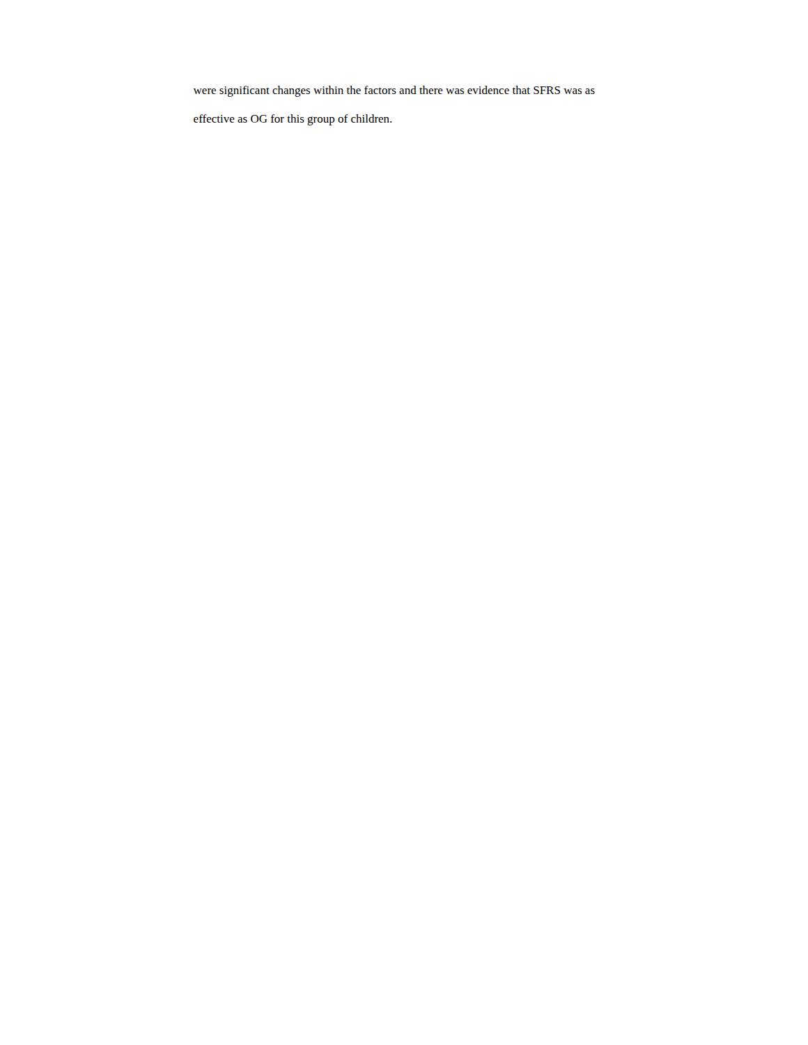were significant changes within the factors and there was evidence that SFRS was as effective as OG for this group of children.